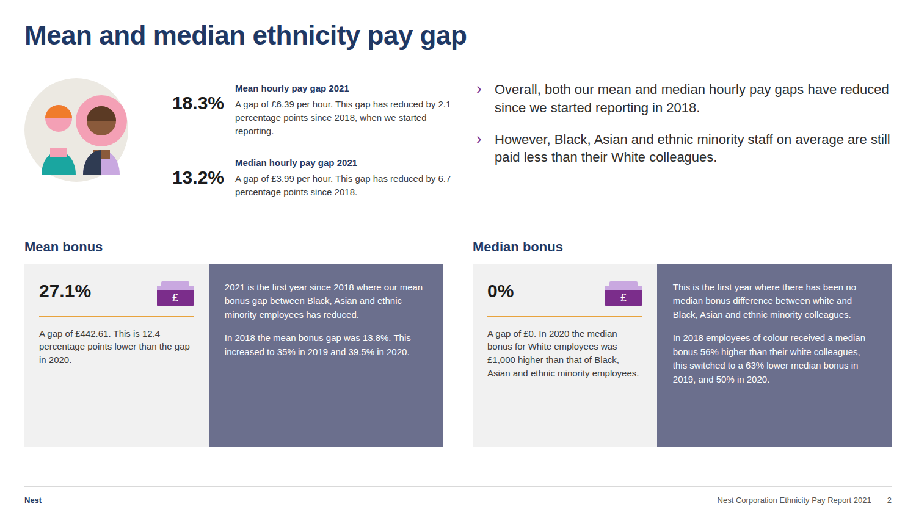Mean and median ethnicity pay gap
18.3%
Mean hourly pay gap 2021 A gap of £6.39 per hour. This gap has reduced by 2.1 percentage points since 2018, when we started reporting.
13.2%
Median hourly pay gap 2021 A gap of £3.99 per hour. This gap has reduced by 6.7 percentage points since 2018.
Overall, both our mean and median hourly pay gaps have reduced since we started reporting in 2018.
However, Black, Asian and ethnic minority staff on average are still paid less than their White colleagues.
Mean bonus
27.1%
£
A gap of £442.61. This is 12.4 percentage points lower than the gap in 2020.
2021 is the first year since 2018 where our mean bonus gap between Black, Asian and ethnic minority employees has reduced.
In 2018 the mean bonus gap was 13.8%. This increased to 35% in 2019 and 39.5% in 2020.
Median bonus
0%
£
A gap of £0. In 2020 the median bonus for White employees was £1,000 higher than that of Black, Asian and ethnic minority employees.
This is the first year where there has been no median bonus difference between white and Black, Asian and ethnic minority colleagues.
In 2018 employees of colour received a median bonus 56% higher than their white colleagues, this switched to a 63% lower median bonus in 2019, and 50% in 2020.
Nest
Nest Corporation Ethnicity Pay Report 2021 2